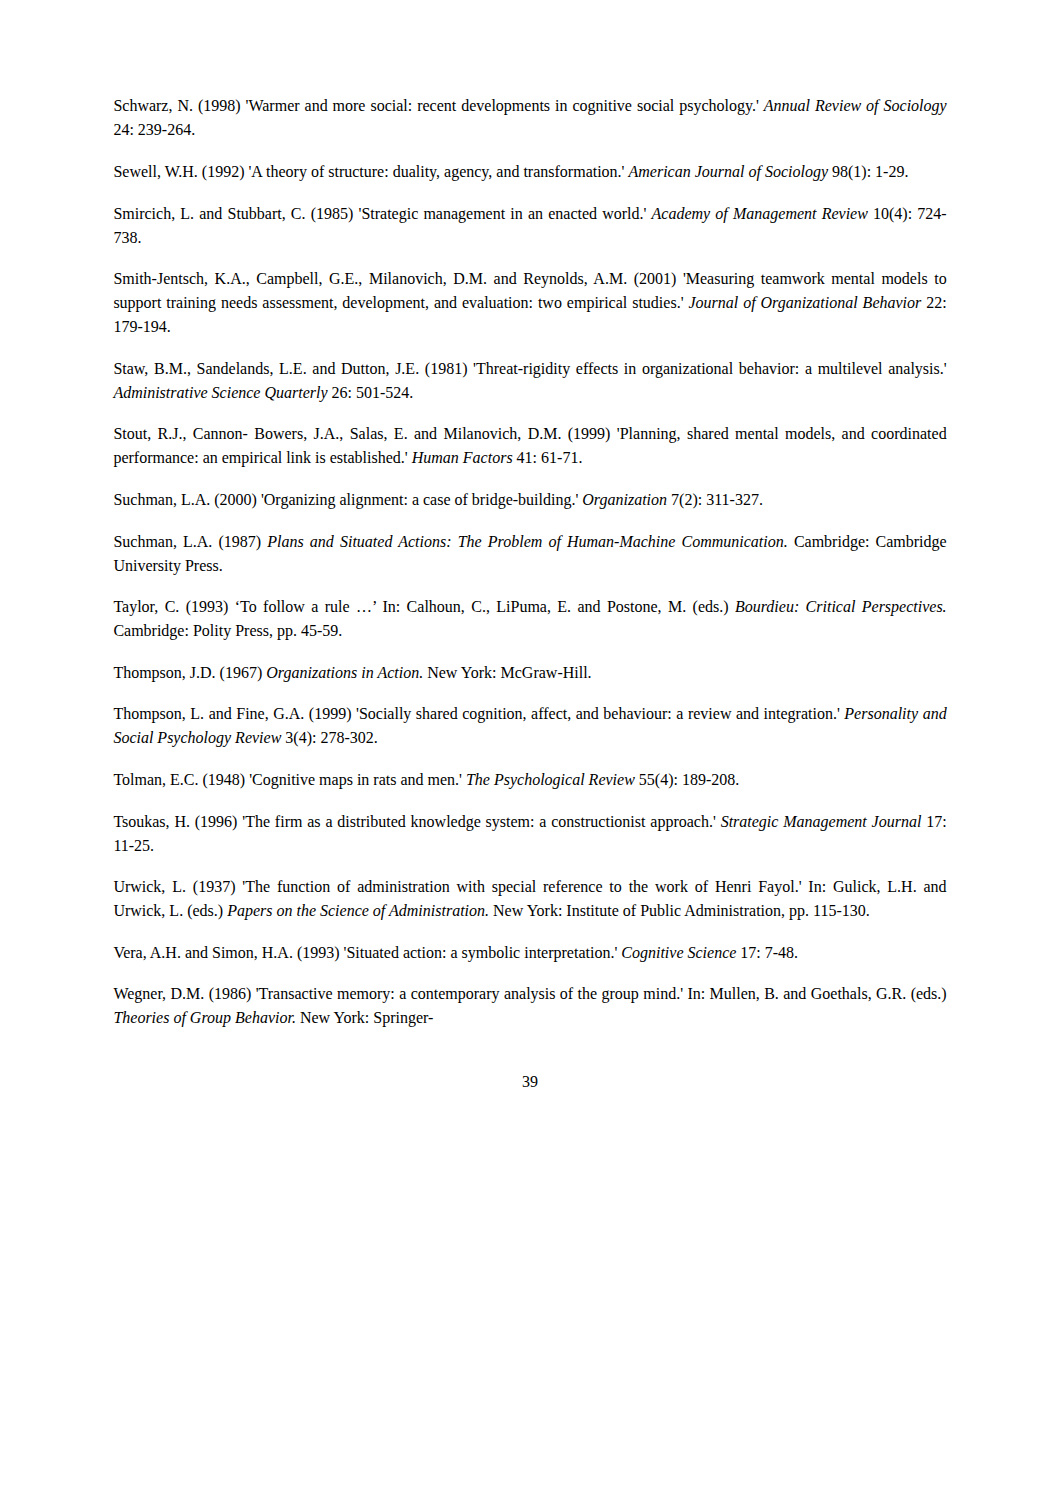Schwarz, N. (1998) 'Warmer and more social: recent developments in cognitive social psychology.' Annual Review of Sociology 24: 239-264.
Sewell, W.H. (1992) 'A theory of structure: duality, agency, and transformation.' American Journal of Sociology 98(1): 1-29.
Smircich, L. and Stubbart, C. (1985) 'Strategic management in an enacted world.' Academy of Management Review 10(4): 724-738.
Smith-Jentsch, K.A., Campbell, G.E., Milanovich, D.M. and Reynolds, A.M. (2001) 'Measuring teamwork mental models to support training needs assessment, development, and evaluation: two empirical studies.' Journal of Organizational Behavior 22: 179-194.
Staw, B.M., Sandelands, L.E. and Dutton, J.E. (1981) 'Threat-rigidity effects in organizational behavior: a multilevel analysis.' Administrative Science Quarterly 26: 501-524.
Stout, R.J., Cannon- Bowers, J.A., Salas, E. and Milanovich, D.M. (1999) 'Planning, shared mental models, and coordinated performance: an empirical link is established.' Human Factors 41: 61-71.
Suchman, L.A. (2000) 'Organizing alignment: a case of bridge-building.' Organization 7(2): 311-327.
Suchman, L.A. (1987) Plans and Situated Actions: The Problem of Human-Machine Communication. Cambridge: Cambridge University Press.
Taylor, C. (1993) ‘To follow a rule …’ In: Calhoun, C., LiPuma, E. and Postone, M. (eds.) Bourdieu: Critical Perspectives. Cambridge: Polity Press, pp. 45-59.
Thompson, J.D. (1967) Organizations in Action. New York: McGraw-Hill.
Thompson, L. and Fine, G.A. (1999) 'Socially shared cognition, affect, and behaviour: a review and integration.' Personality and Social Psychology Review 3(4): 278-302.
Tolman, E.C. (1948) 'Cognitive maps in rats and men.' The Psychological Review 55(4): 189-208.
Tsoukas, H. (1996) 'The firm as a distributed knowledge system: a constructionist approach.' Strategic Management Journal 17: 11-25.
Urwick, L. (1937) 'The function of administration with special reference to the work of Henri Fayol.' In: Gulick, L.H. and Urwick, L. (eds.) Papers on the Science of Administration. New York: Institute of Public Administration, pp. 115-130.
Vera, A.H. and Simon, H.A. (1993) 'Situated action: a symbolic interpretation.' Cognitive Science 17: 7-48.
Wegner, D.M. (1986) 'Transactive memory: a contemporary analysis of the group mind.' In: Mullen, B. and Goethals, G.R. (eds.) Theories of Group Behavior. New York: Springer-
39